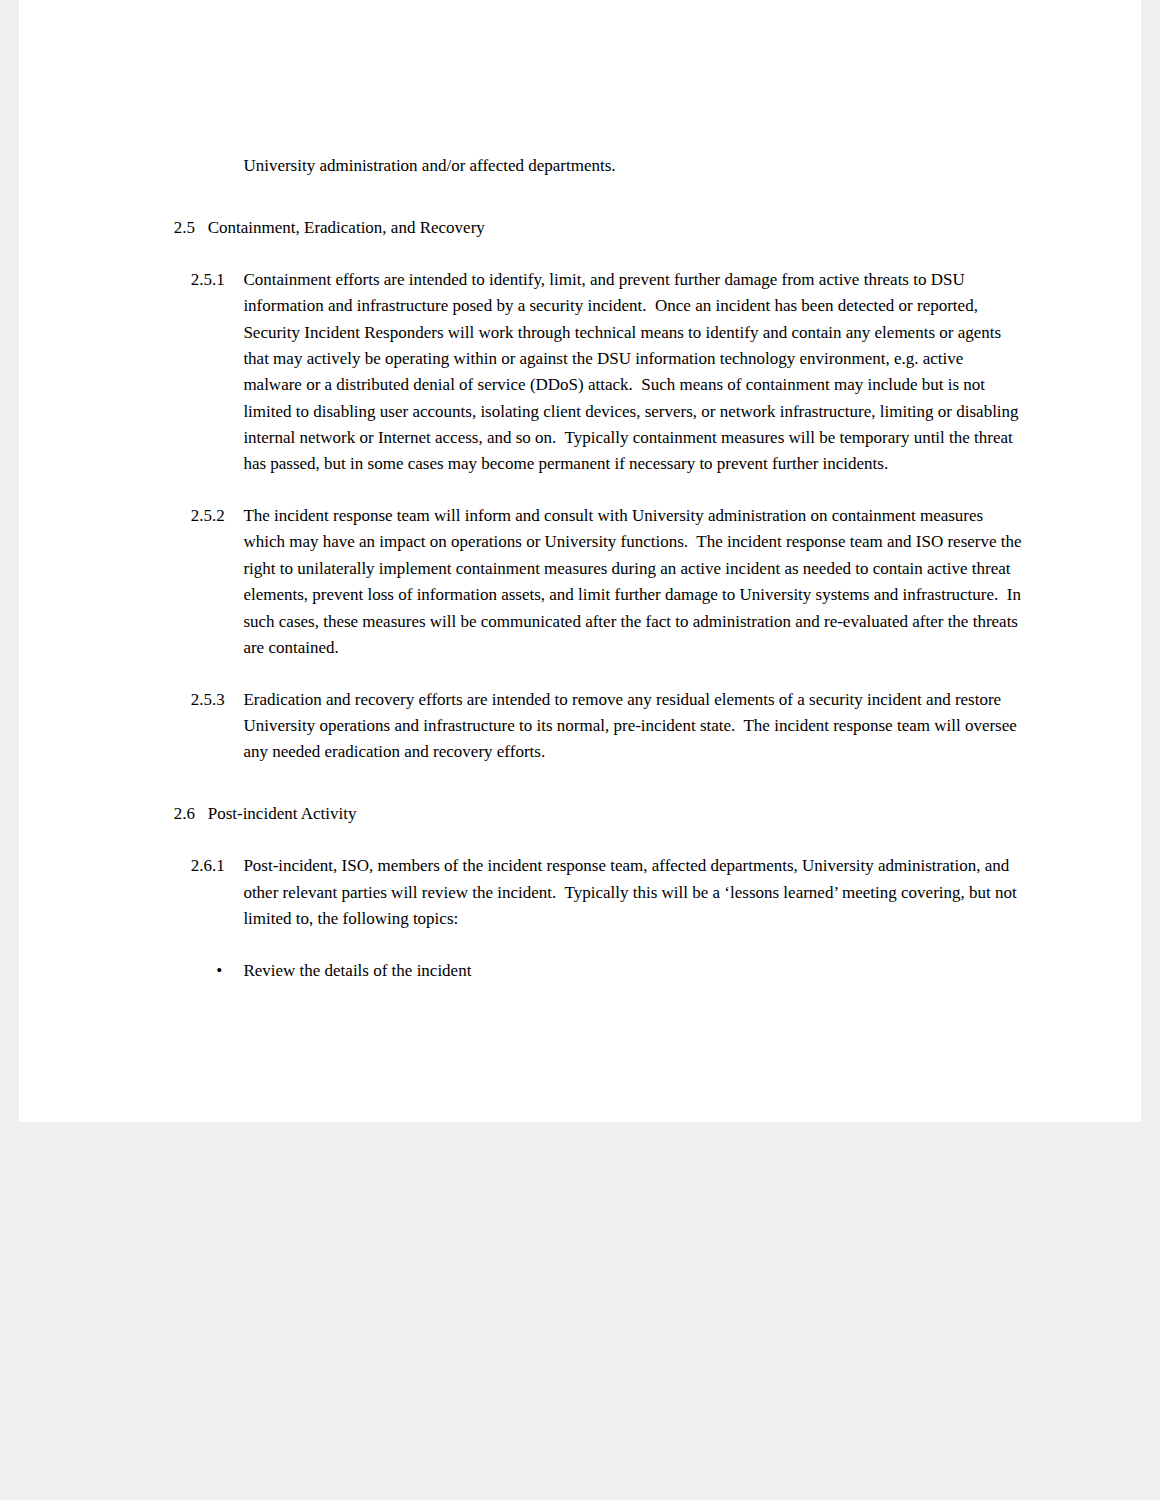University administration and/or affected departments.
2.5 Containment, Eradication, and Recovery
2.5.1
Containment efforts are intended to identify, limit, and prevent further damage from active threats to DSU information and infrastructure posed by a security incident. Once an incident has been detected or reported, Security Incident Responders will work through technical means to identify and contain any elements or agents that may actively be operating within or against the DSU information technology environment, e.g. active malware or a distributed denial of service (DDoS) attack. Such means of containment may include but is not limited to disabling user accounts, isolating client devices, servers, or network infrastructure, limiting or disabling internal network or Internet access, and so on. Typically containment measures will be temporary until the threat has passed, but in some cases may become permanent if necessary to prevent further incidents.
2.5.2
The incident response team will inform and consult with University administration on containment measures which may have an impact on operations or University functions. The incident response team and ISO reserve the right to unilaterally implement containment measures during an active incident as needed to contain active threat elements, prevent loss of information assets, and limit further damage to University systems and infrastructure. In such cases, these measures will be communicated after the fact to administration and re-evaluated after the threats are contained.
2.5.3
Eradication and recovery efforts are intended to remove any residual elements of a security incident and restore University operations and infrastructure to its normal, pre-incident state. The incident response team will oversee any needed eradication and recovery efforts.
2.6 Post-incident Activity
2.6.1
Post-incident, ISO, members of the incident response team, affected departments, University administration, and other relevant parties will review the incident. Typically this will be a ‘lessons learned’ meeting covering, but not limited to, the following topics:
Review the details of the incident